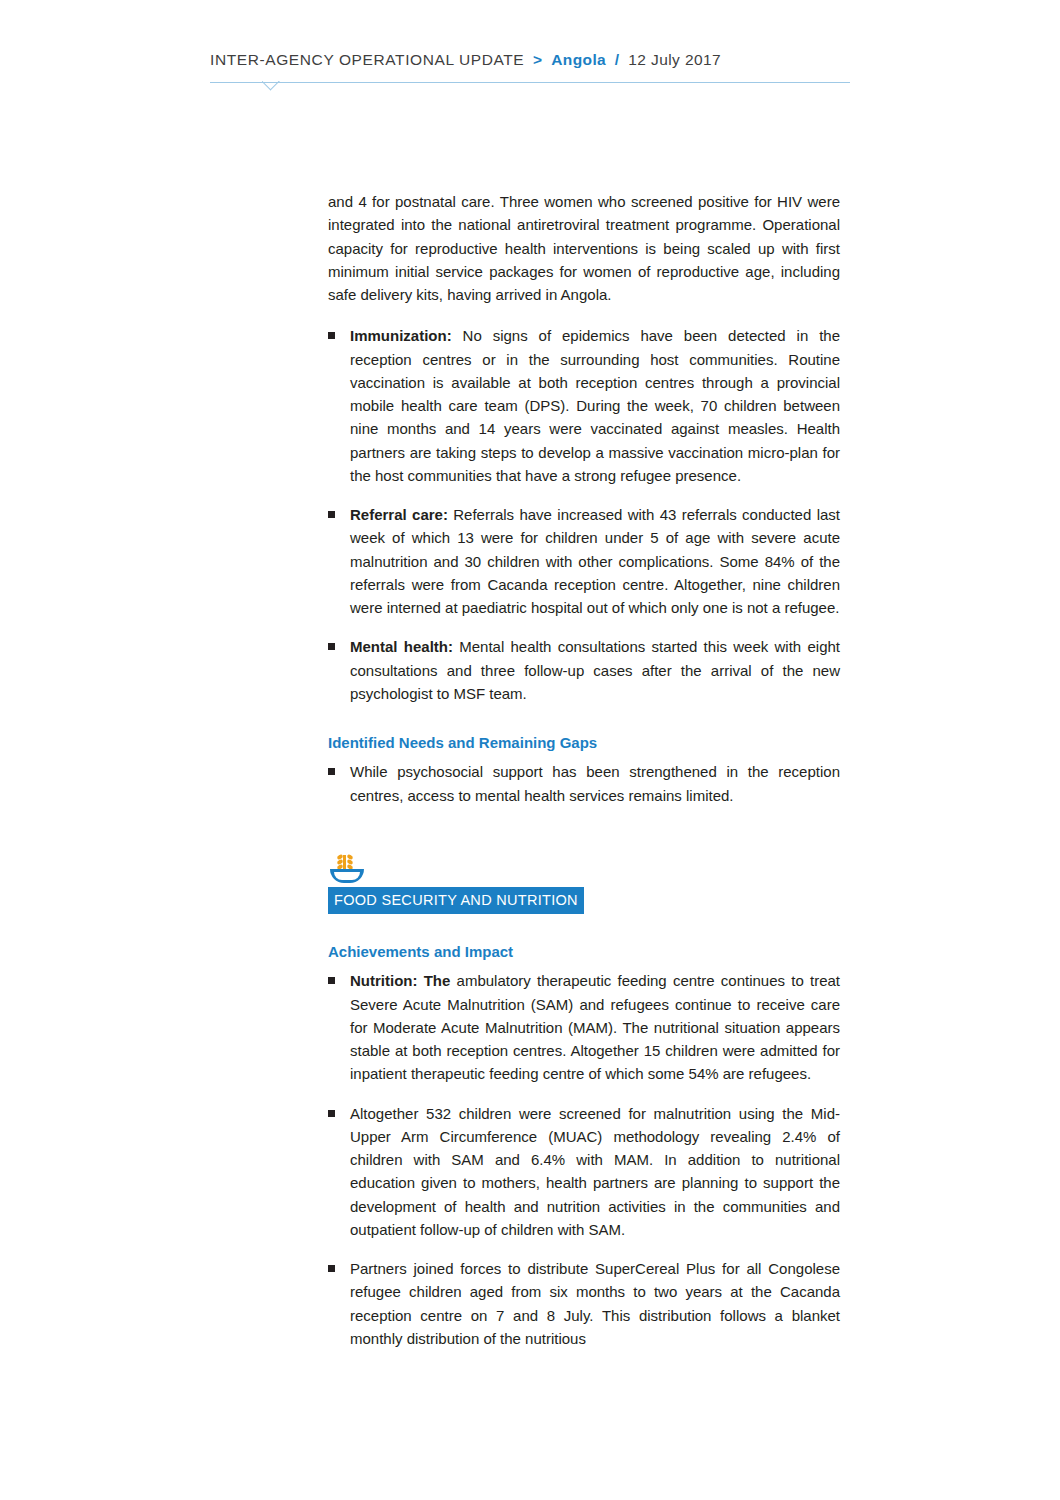INTER-AGENCY OPERATIONAL UPDATE > Angola / 12 July 2017
and 4 for postnatal care. Three women who screened positive for HIV were integrated into the national antiretroviral treatment programme. Operational capacity for reproductive health interventions is being scaled up with first minimum initial service packages for women of reproductive age, including safe delivery kits, having arrived in Angola.
Immunization: No signs of epidemics have been detected in the reception centres or in the surrounding host communities. Routine vaccination is available at both reception centres through a provincial mobile health care team (DPS). During the week, 70 children between nine months and 14 years were vaccinated against measles. Health partners are taking steps to develop a massive vaccination micro-plan for the host communities that have a strong refugee presence.
Referral care: Referrals have increased with 43 referrals conducted last week of which 13 were for children under 5 of age with severe acute malnutrition and 30 children with other complications. Some 84% of the referrals were from Cacanda reception centre. Altogether, nine children were interned at paediatric hospital out of which only one is not a refugee.
Mental health: Mental health consultations started this week with eight consultations and three follow-up cases after the arrival of the new psychologist to MSF team.
Identified Needs and Remaining Gaps
While psychosocial support has been strengthened in the reception centres, access to mental health services remains limited.
FOOD SECURITY AND NUTRITION
Achievements and Impact
Nutrition: The ambulatory therapeutic feeding centre continues to treat Severe Acute Malnutrition (SAM) and refugees continue to receive care for Moderate Acute Malnutrition (MAM). The nutritional situation appears stable at both reception centres. Altogether 15 children were admitted for inpatient therapeutic feeding centre of which some 54% are refugees.
Altogether 532 children were screened for malnutrition using the Mid-Upper Arm Circumference (MUAC) methodology revealing 2.4% of children with SAM and 6.4% with MAM. In addition to nutritional education given to mothers, health partners are planning to support the development of health and nutrition activities in the communities and outpatient follow-up of children with SAM.
Partners joined forces to distribute SuperCereal Plus for all Congolese refugee children aged from six months to two years at the Cacanda reception centre on 7 and 8 July. This distribution follows a blanket monthly distribution of the nutritious